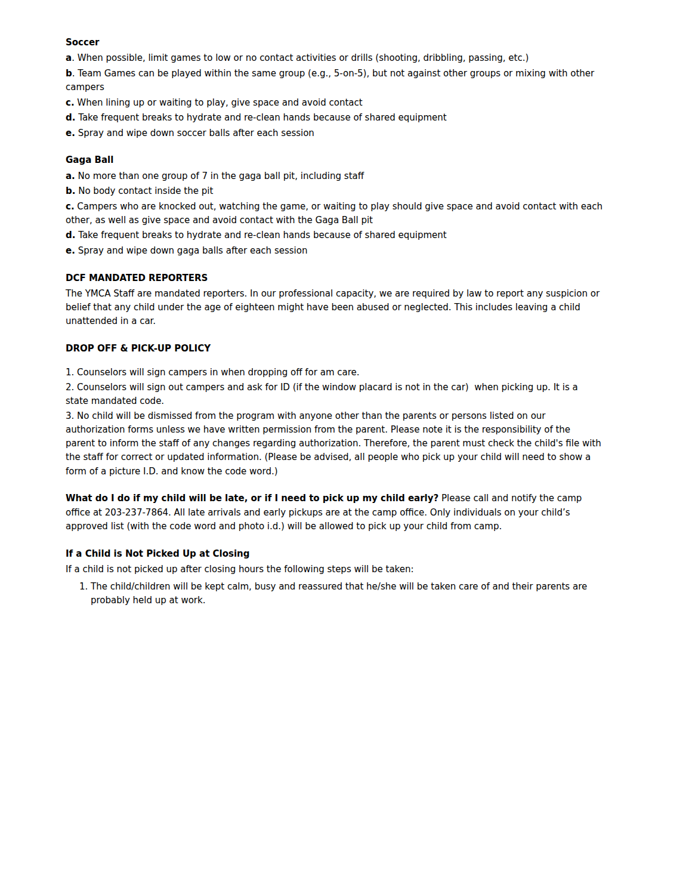Soccer
a. When possible, limit games to low or no contact activities or drills (shooting, dribbling, passing, etc.)
b. Team Games can be played within the same group (e.g., 5-on-5), but not against other groups or mixing with other campers
c. When lining up or waiting to play, give space and avoid contact
d. Take frequent breaks to hydrate and re-clean hands because of shared equipment
e. Spray and wipe down soccer balls after each session
Gaga Ball
a. No more than one group of 7 in the gaga ball pit, including staff
b. No body contact inside the pit
c. Campers who are knocked out, watching the game, or waiting to play should give space and avoid contact with each other, as well as give space and avoid contact with the Gaga Ball pit
d. Take frequent breaks to hydrate and re-clean hands because of shared equipment
e. Spray and wipe down gaga balls after each session
DCF MANDATED REPORTERS
The YMCA Staff are mandated reporters. In our professional capacity, we are required by law to report any suspicion or belief that any child under the age of eighteen might have been abused or neglected. This includes leaving a child unattended in a car.
DROP OFF & PICK-UP POLICY
1. Counselors will sign campers in when dropping off for am care.
2. Counselors will sign out campers and ask for ID (if the window placard is not in the car) when picking up. It is a state mandated code.
3. No child will be dismissed from the program with anyone other than the parents or persons listed on our authorization forms unless we have written permission from the parent. Please note it is the responsibility of the parent to inform the staff of any changes regarding authorization. Therefore, the parent must check the child's file with the staff for correct or updated information. (Please be advised, all people who pick up your child will need to show a form of a picture I.D. and know the code word.)
What do I do if my child will be late, or if I need to pick up my child early? Please call and notify the camp office at 203-237-7864. All late arrivals and early pickups are at the camp office. Only individuals on your child’s approved list (with the code word and photo i.d.) will be allowed to pick up your child from camp.
If a Child is Not Picked Up at Closing
If a child is not picked up after closing hours the following steps will be taken:
The child/children will be kept calm, busy and reassured that he/she will be taken care of and their parents are probably held up at work.